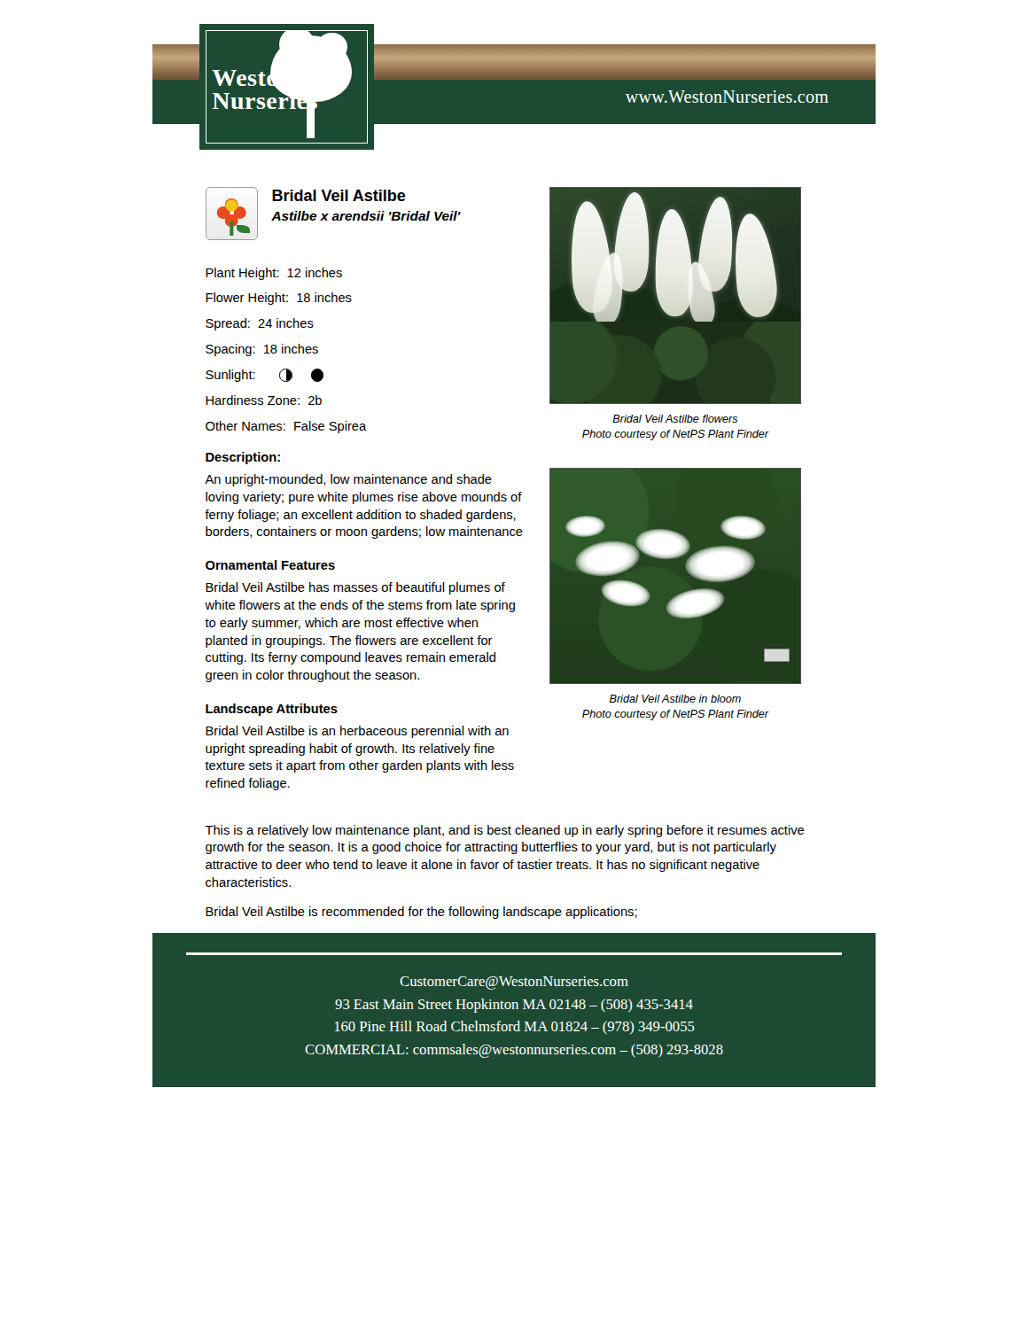Weston Nurseries
www.WestonNurseries.com
Bridal Veil Astilbe
Astilbe x arendsii 'Bridal Veil'
Plant Height: 12 inches
Flower Height: 18 inches
Spread: 24 inches
Spacing: 18 inches
Sunlight:
Hardiness Zone: 2b
Other Names: False Spirea
Description:
An upright-mounded, low maintenance and shade loving variety; pure white plumes rise above mounds of ferny foliage; an excellent addition to shaded gardens, borders, containers or moon gardens; low maintenance
Ornamental Features
Bridal Veil Astilbe has masses of beautiful plumes of white flowers at the ends of the stems from late spring to early summer, which are most effective when planted in groupings. The flowers are excellent for cutting. Its ferny compound leaves remain emerald green in color throughout the season.
Landscape Attributes
Bridal Veil Astilbe is an herbaceous perennial with an upright spreading habit of growth. Its relatively fine texture sets it apart from other garden plants with less refined foliage.
Bridal Veil Astilbe flowers
Photo courtesy of NetPS Plant Finder
Bridal Veil Astilbe in bloom
Photo courtesy of NetPS Plant Finder
This is a relatively low maintenance plant, and is best cleaned up in early spring before it resumes active growth for the season. It is a good choice for attracting butterflies to your yard, but is not particularly attractive to deer who tend to leave it alone in favor of tastier treats. It has no significant negative characteristics.
Bridal Veil Astilbe is recommended for the following landscape applications;
CustomerCare@WestonNurseries.com
93 East Main Street Hopkinton MA 02148 – (508) 435-3414
160 Pine Hill Road Chelmsford MA 01824 – (978) 349-0055
COMMERCIAL: commsales@westonnurseries.com – (508) 293-8028